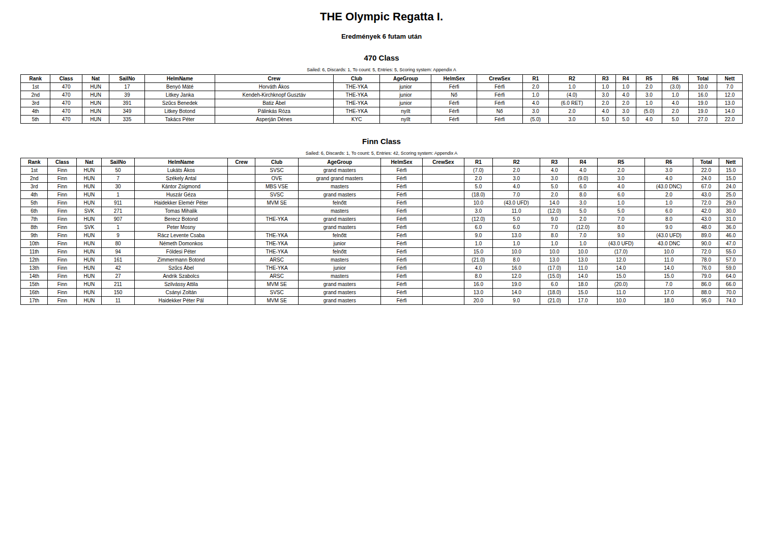THE Olympic Regatta I.
Eredmények 6 futam után
470 Class
Sailed: 6, Discards: 1, To count: 5, Entries: 5, Scoring system: Appendix A
| Rank | Class | Nat | SailNo | HelmName | Crew | Club | AgeGroup | HelmSex | CrewSex | R1 | R2 | R3 | R4 | R5 | R6 | Total | Nett |
| --- | --- | --- | --- | --- | --- | --- | --- | --- | --- | --- | --- | --- | --- | --- | --- | --- | --- |
| 1st | 470 | HUN | 17 | Benyó Máté | Horváth Ákos | THE-YKA | junior | Férfi | Férfi | 2.0 | 1.0 | 1.0 | 1.0 | 2.0 | (3.0) | 10.0 | 7.0 |
| 2nd | 470 | HUN | 39 | Litkey Janka | Kendeh-Kirchknopf Gusztáv | THE-YKA | junior | Nő | Férfi | 1.0 | (4.0) | 3.0 | 4.0 | 3.0 | 1.0 | 16.0 | 12.0 |
| 3rd | 470 | HUN | 391 | Szűcs Benedek | Batiz Ábel | THE-YKA | junior | Férfi | Férfi | 4.0 | (6.0 RET) | 2.0 | 2.0 | 1.0 | 4.0 | 19.0 | 13.0 |
| 4th | 470 | HUN | 349 | Litkey Botond | Pálinkás Róza | THE-YKA | nyílt | Férfi | Nő | 3.0 | 2.0 | 4.0 | 3.0 | (5.0) | 2.0 | 19.0 | 14.0 |
| 5th | 470 | HUN | 335 | Takács Péter | Asperján Dénes | KYC | nyílt | Férfi | Férfi | (5.0) | 3.0 | 5.0 | 5.0 | 4.0 | 5.0 | 27.0 | 22.0 |
Finn Class
Sailed: 6, Discards: 1, To count: 5, Entries: 42, Scoring system: Appendix A
| Rank | Class | Nat | SailNo | HelmName | Crew | Club | AgeGroup | HelmSex | CrewSex | R1 | R2 | R3 | R4 | R5 | R6 | Total | Nett |
| --- | --- | --- | --- | --- | --- | --- | --- | --- | --- | --- | --- | --- | --- | --- | --- | --- | --- |
| 1st | Finn | HUN | 50 | Lukáts Ákos | | SVSC | grand masters | Férfi | | (7.0) | 2.0 | 4.0 | 4.0 | 2.0 | 3.0 | 22.0 | 15.0 |
| 2nd | Finn | HUN | 7 | Székely Antal | | OVE | grand grand masters | Férfi | | 2.0 | 3.0 | 3.0 | (9.0) | 3.0 | 4.0 | 24.0 | 15.0 |
| 3rd | Finn | HUN | 30 | Kántor Zsigmond | | MBS VSE | masters | Férfi | | 5.0 | 4.0 | 5.0 | 6.0 | 4.0 | (43.0 DNC) | 67.0 | 24.0 |
| 4th | Finn | HUN | 1 | Huszár Géza | | SVSC | grand masters | Férfi | | (18.0) | 7.0 | 2.0 | 8.0 | 6.0 | 2.0 | 43.0 | 25.0 |
| 5th | Finn | HUN | 911 | Haidekker Elemér Péter | | MVM SE | felnőtt | Férfi | | 10.0 | (43.0 UFD) | 14.0 | 3.0 | 1.0 | 1.0 | 72.0 | 29.0 |
| 6th | Finn | SVK | 271 | Tomas Mihalik | | | masters | Férfi | | 3.0 | 11.0 | (12.0) | 5.0 | 5.0 | 6.0 | 42.0 | 30.0 |
| 7th | Finn | HUN | 907 | Berecz Botond | | THE-YKA | grand masters | Férfi | | (12.0) | 5.0 | 9.0 | 2.0 | 7.0 | 8.0 | 43.0 | 31.0 |
| 8th | Finn | SVK | 1 | Peter Mosny | | | grand masters | Férfi | | 6.0 | 6.0 | 7.0 | (12.0) | 8.0 | 9.0 | 48.0 | 36.0 |
| 9th | Finn | HUN | 9 | Rácz Levente Csaba | | THE-YKA | felnőtt | Férfi | | 9.0 | 13.0 | 8.0 | 7.0 | 9.0 | (43.0 UFD) | 89.0 | 46.0 |
| 10th | Finn | HUN | 80 | Németh Domonkos | | THE-YKA | junior | Férfi | | 1.0 | 1.0 | 1.0 | 1.0 | (43.0 UFD) | 43.0 DNC | 90.0 | 47.0 |
| 11th | Finn | HUN | 94 | Földesi Péter | | THE-YKA | felnőtt | Férfi | | 15.0 | 10.0 | 10.0 | 10.0 | (17.0) | 10.0 | 72.0 | 55.0 |
| 12th | Finn | HUN | 161 | Zimmermann Botond | | ARSC | masters | Férfi | | (21.0) | 8.0 | 13.0 | 13.0 | 12.0 | 11.0 | 78.0 | 57.0 |
| 13th | Finn | HUN | 42 | Szűcs Ábel | | THE-YKA | junior | Férfi | | 4.0 | 16.0 | (17.0) | 11.0 | 14.0 | 14.0 | 76.0 | 59.0 |
| 14th | Finn | HUN | 27 | Andrik Szabolcs | | ARSC | masters | Férfi | | 8.0 | 12.0 | (15.0) | 14.0 | 15.0 | 15.0 | 79.0 | 64.0 |
| 15th | Finn | HUN | 211 | Szilvássy Attila | | MVM SE | grand masters | Férfi | | 16.0 | 19.0 | 6.0 | 18.0 | (20.0) | 7.0 | 86.0 | 66.0 |
| 16th | Finn | HUN | 150 | Csányi Zoltán | | SVSC | grand masters | Férfi | | 13.0 | 14.0 | (18.0) | 15.0 | 11.0 | 17.0 | 88.0 | 70.0 |
| 17th | Finn | HUN | 11 | Haidekker Péter Pál | | MVM SE | grand masters | Férfi | | 20.0 | 9.0 | (21.0) | 17.0 | 10.0 | 18.0 | 95.0 | 74.0 |